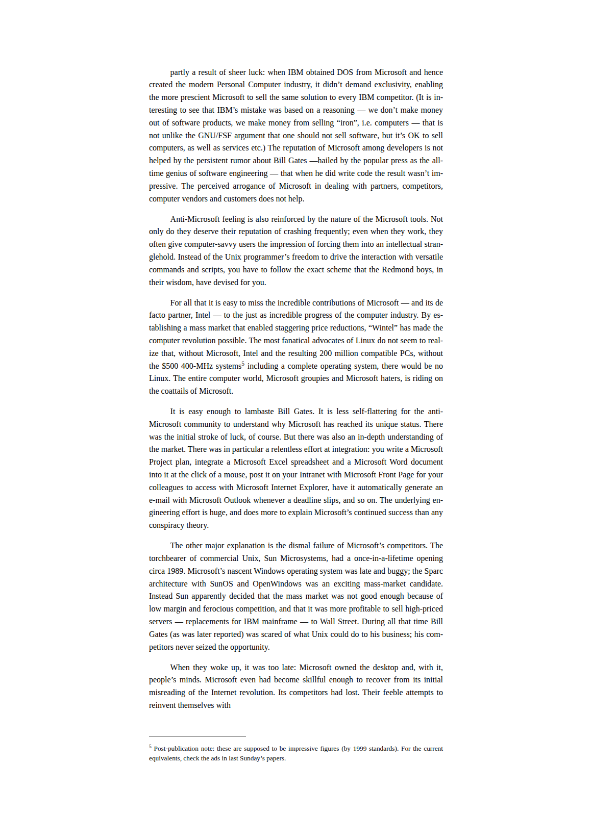partly a result of sheer luck: when IBM obtained DOS from Microsoft and hence created the modern Personal Computer industry, it didn’t demand exclusivity, enabling the more prescient Microsoft to sell the same solution to every IBM competitor. (It is interesting to see that IBM’s mistake was based on a reasoning — we don’t make money out of software products, we make money from selling “iron”, i.e. computers — that is not unlike the GNU/FSF argument that one should not sell software, but it’s OK to sell computers, as well as services etc.) The reputation of Microsoft among developers is not helped by the persistent rumor about Bill Gates —hailed by the popular press as the all-time genius of software engineering — that when he did write code the result wasn’t impressive. The perceived arrogance of Microsoft in dealing with partners, competitors, computer vendors and customers does not help.
Anti-Microsoft feeling is also reinforced by the nature of the Microsoft tools. Not only do they deserve their reputation of crashing frequently; even when they work, they often give computer-savvy users the impression of forcing them into an intellectual stranglehold. Instead of the Unix programmer’s freedom to drive the interaction with versatile commands and scripts, you have to follow the exact scheme that the Redmond boys, in their wisdom, have devised for you.
For all that it is easy to miss the incredible contributions of Microsoft — and its de facto partner, Intel — to the just as incredible progress of the computer industry. By establishing a mass market that enabled staggering price reductions, “Wintel” has made the computer revolution possible. The most fanatical advocates of Linux do not seem to realize that, without Microsoft, Intel and the resulting 200 million compatible PCs, without the $500 400-MHz systems5 including a complete operating system, there would be no Linux. The entire computer world, Microsoft groupies and Microsoft haters, is riding on the coattails of Microsoft.
It is easy enough to lambaste Bill Gates. It is less self-flattering for the anti-Microsoft community to understand why Microsoft has reached its unique status. There was the initial stroke of luck, of course. But there was also an in-depth understanding of the market. There was in particular a relentless effort at integration: you write a Microsoft Project plan, integrate a Microsoft Excel spreadsheet and a Microsoft Word document into it at the click of a mouse, post it on your Intranet with Microsoft Front Page for your colleagues to access with Microsoft Internet Explorer, have it automatically generate an e-mail with Microsoft Outlook whenever a deadline slips, and so on. The underlying engineering effort is huge, and does more to explain Microsoft’s continued success than any conspiracy theory.
The other major explanation is the dismal failure of Microsoft’s competitors. The torchbearer of commercial Unix, Sun Microsystems, had a once-in-a-lifetime opening circa 1989. Microsoft’s nascent Windows operating system was late and buggy; the Sparc architecture with SunOS and OpenWindows was an exciting mass-market candidate. Instead Sun apparently decided that the mass market was not good enough because of low margin and ferocious competition, and that it was more profitable to sell high-priced servers — replacements for IBM mainframe — to Wall Street. During all that time Bill Gates (as was later reported) was scared of what Unix could do to his business; his competitors never seized the opportunity.
When they woke up, it was too late: Microsoft owned the desktop and, with it, people’s minds. Microsoft even had become skillful enough to recover from its initial misreading of the Internet revolution. Its competitors had lost. Their feeble attempts to reinvent themselves with
5 Post-publication note: these are supposed to be impressive figures (by 1999 standards). For the current equivalents, check the ads in last Sunday’s papers.